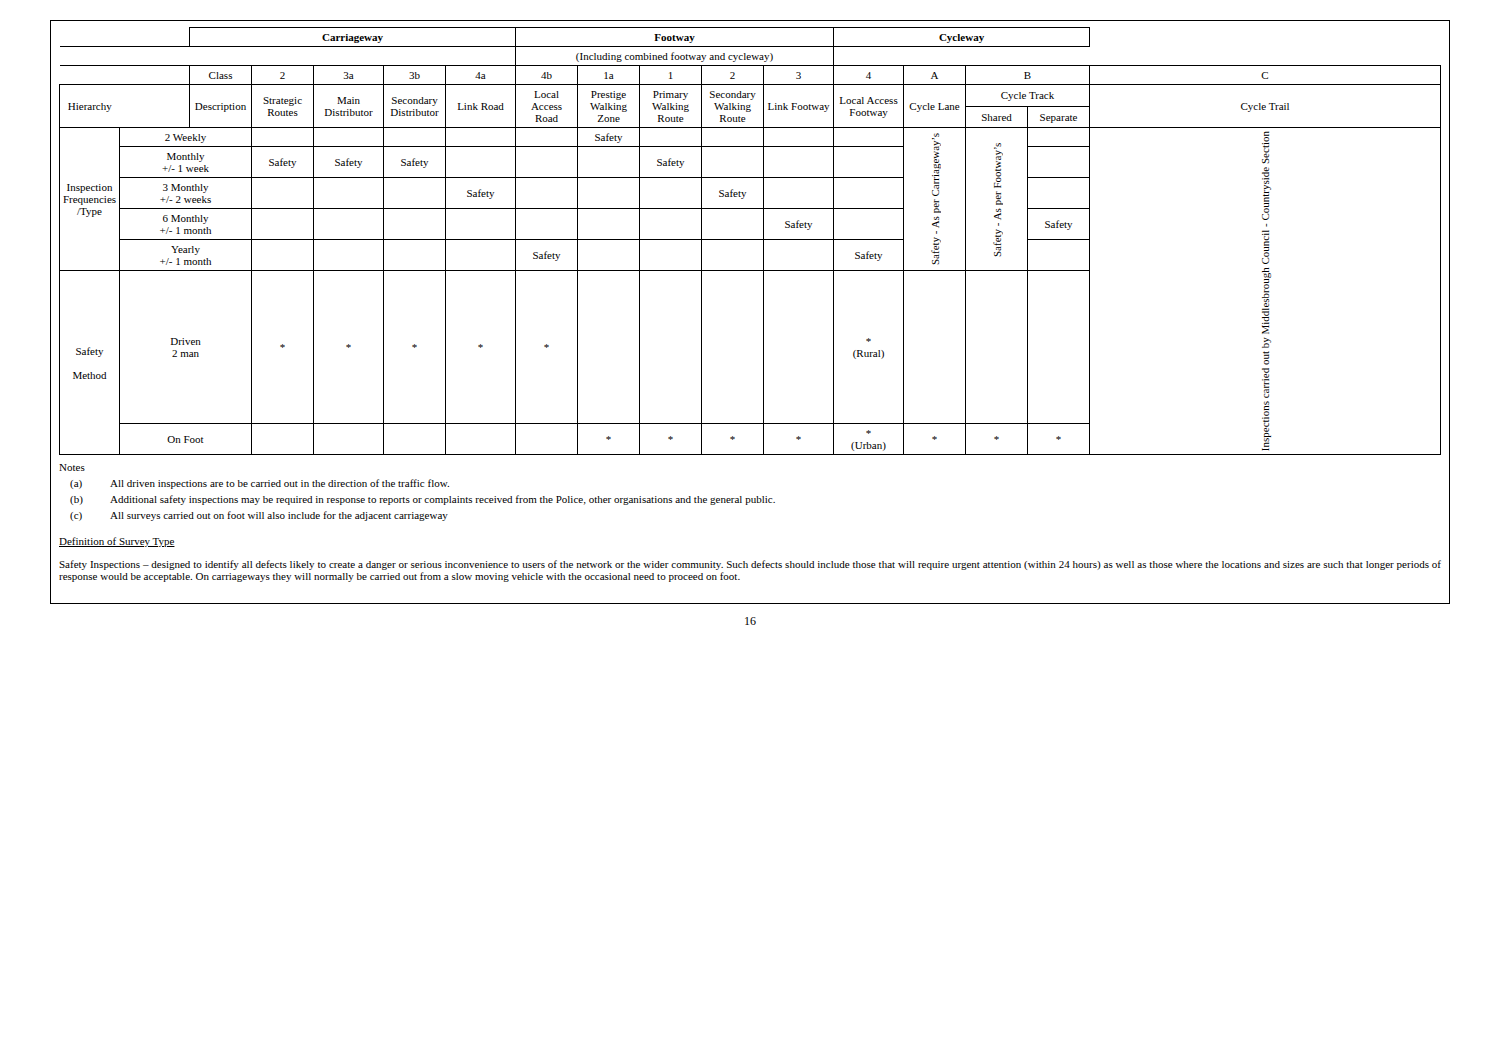| | | Carriageway | Footway | Cycleway |
| | | | (Including combined footway and cycleway) | |
| | | Class | 2 | 3a | 3b | 4a | 4b | 1a | 1 | 2 | 3 | 4 | A | B | C |
| Hierarchy | | Description | Strategic Routes | Main Distributor | Secondary Distributor | Link Road | Local Access Road | Prestige Walking Zone | Primary Walking Route | Secondary Walking Route | Link Footway | Local Access Footway | Cycle Lane | Cycle Track | Cycle Trail |
| Shared | Separate |
| Inspection Frequencies /Type | 2 Weekly | | | | | | Safety | | | | | Safety - As per Carriageway’s | Safety - As per Footway’s | | Inspections carried out by Middlesbrough Council - Countryside Section |
| Monthly +/- 1 week | Safety | Safety | Safety | | | | Safety | | | | |
| 3 Monthly +/- 2 weeks | | | | Safety | | | | Safety | | | |
| 6 Monthly +/- 1 month | | | | | | | | | Safety | | Safety |
| Yearly +/- 1 month | | | | | Safety | | | | | Safety | |
| Safety Method | Driven 2 man | * | * | * | * | * | | | | | * (Rural) | | | |
| On Foot | | | | | | * | * | * | * | * (Urban) | * | * | * |
Notes
(a) All driven inspections are to be carried out in the direction of the traffic flow.
(b) Additional safety inspections may be required in response to reports or complaints received from the Police, other organisations and the general public.
(c) All surveys carried out on foot will also include for the adjacent carriageway
Definition of Survey Type
Safety Inspections – designed to identify all defects likely to create a danger or serious inconvenience to users of the network or the wider community. Such defects should include those that will require urgent attention (within 24 hours) as well as those where the locations and sizes are such that longer periods of response would be acceptable. On carriageways they will normally be carried out from a slow moving vehicle with the occasional need to proceed on foot.
16